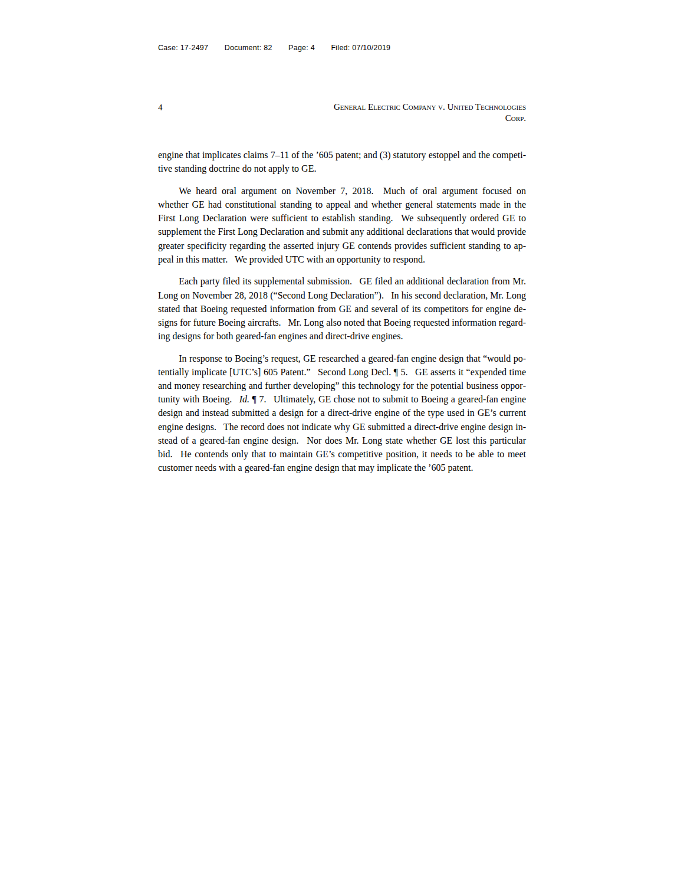Case: 17-2497 Document: 82 Page: 4 Filed: 07/10/2019
4
General Electric Company v. United Technologies
Corp.
engine that implicates claims 7–11 of the ’605 patent; and (3) statutory estoppel and the competitive standing doctrine do not apply to GE.
We heard oral argument on November 7, 2018.  Much of oral argument focused on whether GE had constitutional standing to appeal and whether general statements made in the First Long Declaration were sufficient to establish standing.  We subsequently ordered GE to supplement the First Long Declaration and submit any additional declarations that would provide greater specificity regarding the asserted injury GE contends provides sufficient standing to appeal in this matter.  We provided UTC with an opportunity to respond.
Each party filed its supplemental submission.  GE filed an additional declaration from Mr. Long on November 28, 2018 (“Second Long Declaration”).  In his second declaration, Mr. Long stated that Boeing requested information from GE and several of its competitors for engine designs for future Boeing aircrafts.  Mr. Long also noted that Boeing requested information regarding designs for both geared-fan engines and direct-drive engines.
In response to Boeing’s request, GE researched a geared-fan engine design that “would potentially implicate [UTC’s] 605 Patent.”  Second Long Decl. ¶ 5.  GE asserts it “expended time and money researching and further developing” this technology for the potential business opportunity with Boeing.  Id. ¶ 7.  Ultimately, GE chose not to submit to Boeing a geared-fan engine design and instead submitted a design for a direct-drive engine of the type used in GE’s current engine designs.  The record does not indicate why GE submitted a direct-drive engine design instead of a geared-fan engine design.  Nor does Mr. Long state whether GE lost this particular bid.  He contends only that to maintain GE’s competitive position, it needs to be able to meet customer needs with a geared-fan engine design that may implicate the ’605 patent.